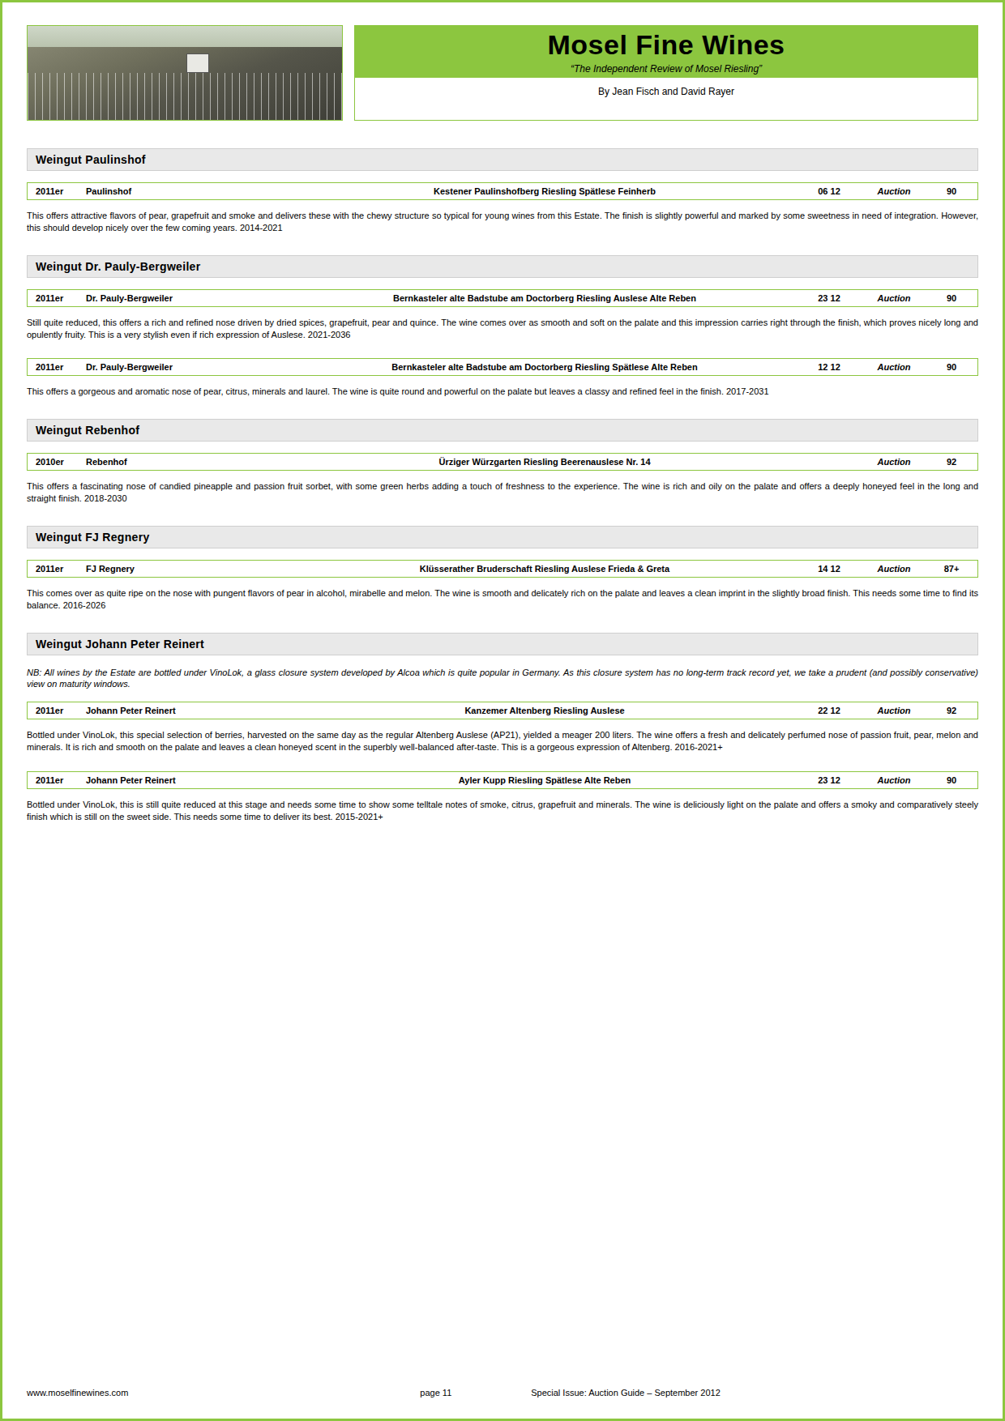Mosel Fine Wines
“The Independent Review of Mosel Riesling”
By Jean Fisch and David Rayer
Weingut Paulinshof
2011er
Paulinshof
Kestener Paulinshofberg Riesling Spätlese Feinherb
06 12
Auction
90
This offers attractive flavors of pear, grapefruit and smoke and delivers these with the chewy structure so typical for young wines from this Estate. The finish is slightly powerful and marked by some sweetness in need of integration. However, this should develop nicely over the few coming years. 2014-2021
Weingut Dr. Pauly-Bergweiler
2011er
Dr. Pauly-Bergweiler
Bernkasteler alte Badstube am Doctorberg Riesling Auslese Alte Reben
23 12
Auction
90
Still quite reduced, this offers a rich and refined nose driven by dried spices, grapefruit, pear and quince. The wine comes over as smooth and soft on the palate and this impression carries right through the finish, which proves nicely long and opulently fruity. This is a very stylish even if rich expression of Auslese. 2021-2036
2011er
Dr. Pauly-Bergweiler
Bernkasteler alte Badstube am Doctorberg Riesling Spätlese Alte Reben
12 12
Auction
90
This offers a gorgeous and aromatic nose of pear, citrus, minerals and laurel. The wine is quite round and powerful on the palate but leaves a classy and refined feel in the finish. 2017-2031
Weingut Rebenhof
2010er
Rebenhof
Ürziger Würzgarten Riesling Beerenauslese Nr. 14
Auction
92
This offers a fascinating nose of candied pineapple and passion fruit sorbet, with some green herbs adding a touch of freshness to the experience. The wine is rich and oily on the palate and offers a deeply honeyed feel in the long and straight finish. 2018-2030
Weingut FJ Regnery
2011er
FJ Regnery
Klüsserather Bruderschaft Riesling Auslese Frieda & Greta
14 12
Auction
87+
This comes over as quite ripe on the nose with pungent flavors of pear in alcohol, mirabelle and melon. The wine is smooth and delicately rich on the palate and leaves a clean imprint in the slightly broad finish. This needs some time to find its balance. 2016-2026
Weingut Johann Peter Reinert
NB: All wines by the Estate are bottled under VinoLok, a glass closure system developed by Alcoa which is quite popular in Germany. As this closure system has no long-term track record yet, we take a prudent (and possibly conservative) view on maturity windows.
2011er
Johann Peter Reinert
Kanzemer Altenberg Riesling Auslese
22 12
Auction
92
Bottled under VinoLok, this special selection of berries, harvested on the same day as the regular Altenberg Auslese (AP21), yielded a meager 200 liters. The wine offers a fresh and delicately perfumed nose of passion fruit, pear, melon and minerals. It is rich and smooth on the palate and leaves a clean honeyed scent in the superbly well-balanced after-taste. This is a gorgeous expression of Altenberg. 2016-2021+
2011er
Johann Peter Reinert
Ayler Kupp Riesling Spätlese Alte Reben
23 12
Auction
90
Bottled under VinoLok, this is still quite reduced at this stage and needs some time to show some telltale notes of smoke, citrus, grapefruit and minerals. The wine is deliciously light on the palate and offers a smoky and comparatively steely finish which is still on the sweet side. This needs some time to deliver its best. 2015-2021+
www.moselfinewines.com
page 11
Special Issue: Auction Guide – September 2012